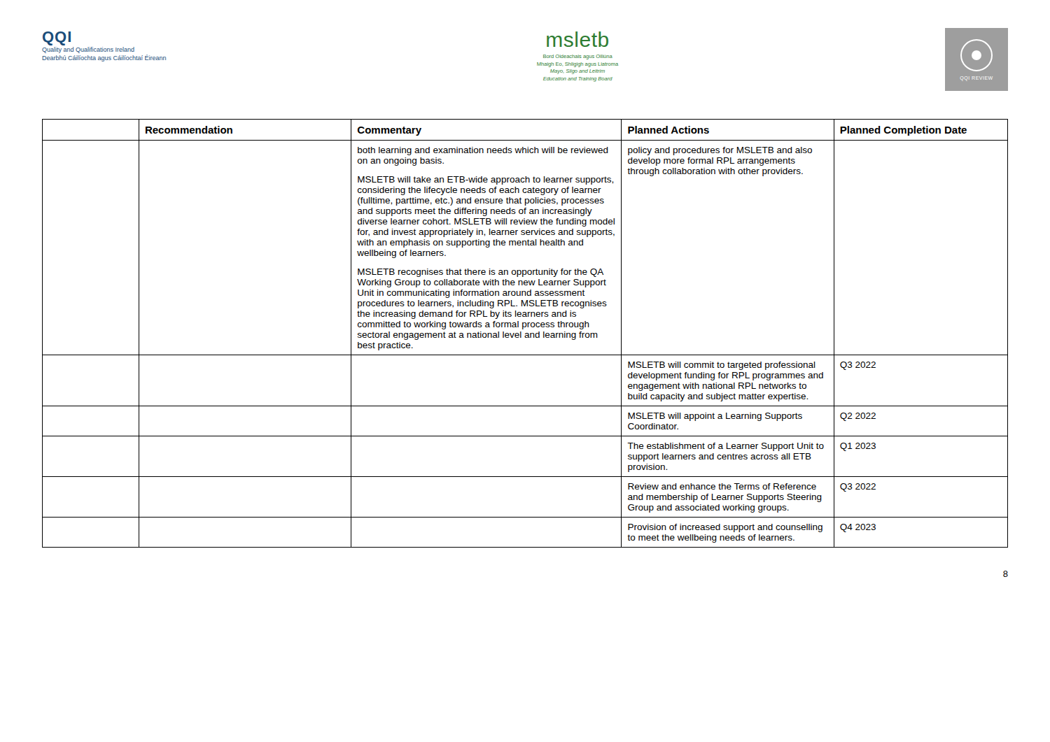QQI
Quality and Qualifications Ireland
Dearbhú Cáilíochta agus Cáilíochtaí Éireann
msletb
Bord Oideachais agus Oiliúna
Mhaigh Eo, Shligigh agus Liatroma
Mayo, Sligo and Leitrim
Education and Training Board
QQI REVIEW
| | Recommendation | Commentary | Planned Actions | Planned Completion Date |
| --- | --- | --- | --- | --- |
| | | both learning and examination needs which will be reviewed on an ongoing basis. MSLETB will take an ETB-wide approach to learner supports, considering the lifecycle needs of each category of learner (fulltime, parttime, etc.) and ensure that policies, processes and supports meet the differing needs of an increasingly diverse learner cohort. MSLETB will review the funding model for, and invest appropriately in, learner services and supports, with an emphasis on supporting the mental health and wellbeing of learners. MSLETB recognises that there is an opportunity for the QA Working Group to collaborate with the new Learner Support Unit in communicating information around assessment procedures to learners, including RPL. MSLETB recognises the increasing demand for RPL by its learners and is committed to working towards a formal process through sectoral engagement at a national level and learning from best practice. | policy and procedures for MSLETB and also develop more formal RPL arrangements through collaboration with other providers. | |
| | | | MSLETB will commit to targeted professional development funding for RPL programmes and engagement with national RPL networks to build capacity and subject matter expertise. | Q3 2022 |
| | | | MSLETB will appoint a Learning Supports Coordinator. | Q2 2022 |
| | | | The establishment of a Learner Support Unit to support learners and centres across all ETB provision. | Q1 2023 |
| | | | Review and enhance the Terms of Reference and membership of Learner Supports Steering Group and associated working groups. | Q3 2022 |
| | | | Provision of increased support and counselling to meet the wellbeing needs of learners. | Q4 2023 |
8